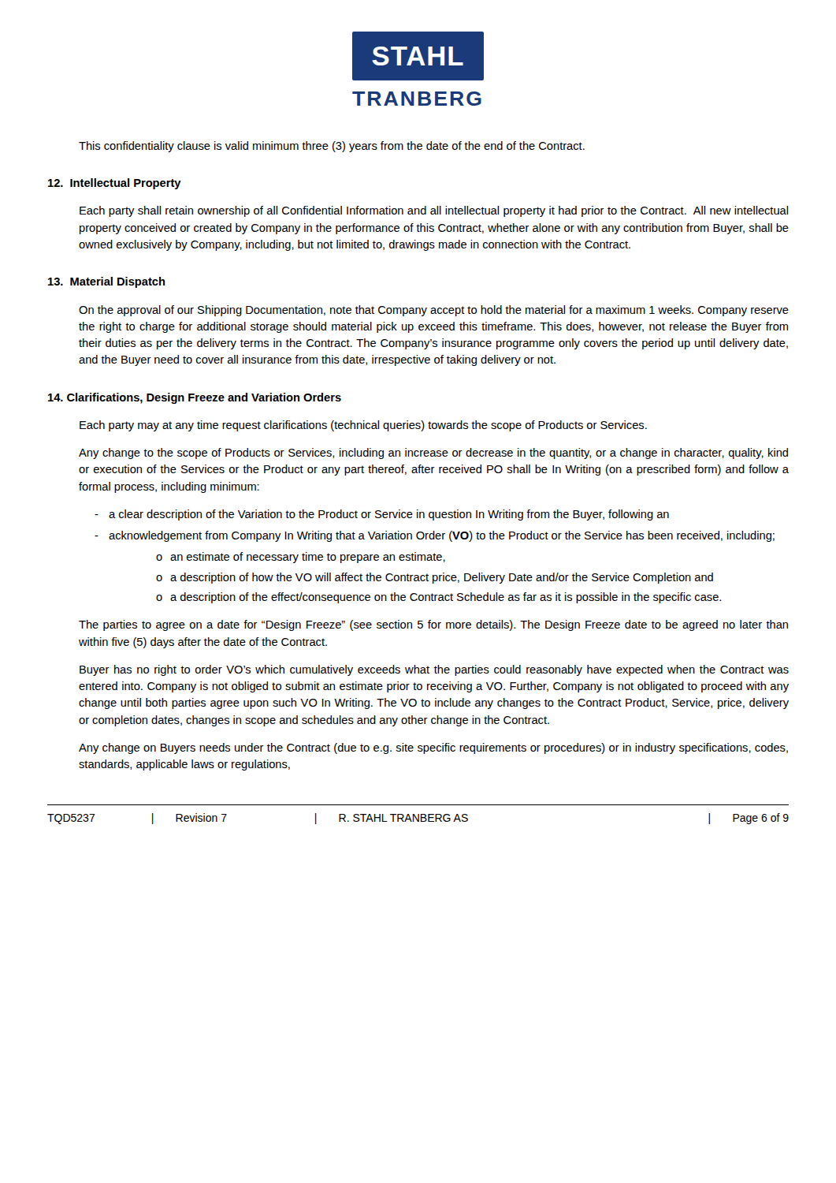STAHL
TRANBERG
This confidentiality clause is valid minimum three (3) years from the date of the end of the Contract.
12. Intellectual Property
Each party shall retain ownership of all Confidential Information and all intellectual property it had prior to the Contract. All new intellectual property conceived or created by Company in the performance of this Contract, whether alone or with any contribution from Buyer, shall be owned exclusively by Company, including, but not limited to, drawings made in connection with the Contract.
13. Material Dispatch
On the approval of our Shipping Documentation, note that Company accept to hold the material for a maximum 1 weeks. Company reserve the right to charge for additional storage should material pick up exceed this timeframe. This does, however, not release the Buyer from their duties as per the delivery terms in the Contract. The Company’s insurance programme only covers the period up until delivery date, and the Buyer need to cover all insurance from this date, irrespective of taking delivery or not.
14. Clarifications, Design Freeze and Variation Orders
Each party may at any time request clarifications (technical queries) towards the scope of Products or Services.
Any change to the scope of Products or Services, including an increase or decrease in the quantity, or a change in character, quality, kind or execution of the Services or the Product or any part thereof, after received PO shall be In Writing (on a prescribed form) and follow a formal process, including minimum:
a clear description of the Variation to the Product or Service in question In Writing from the Buyer, following an
acknowledgement from Company In Writing that a Variation Order (VO) to the Product or the Service has been received, including;
an estimate of necessary time to prepare an estimate,
a description of how the VO will affect the Contract price, Delivery Date and/or the Service Completion and
a description of the effect/consequence on the Contract Schedule as far as it is possible in the specific case.
The parties to agree on a date for “Design Freeze” (see section 5 for more details). The Design Freeze date to be agreed no later than within five (5) days after the date of the Contract.
Buyer has no right to order VO’s which cumulatively exceeds what the parties could reasonably have expected when the Contract was entered into. Company is not obliged to submit an estimate prior to receiving a VO. Further, Company is not obligated to proceed with any change until both parties agree upon such VO In Writing. The VO to include any changes to the Contract Product, Service, price, delivery or completion dates, changes in scope and schedules and any other change in the Contract.
Any change on Buyers needs under the Contract (due to e.g. site specific requirements or procedures) or in industry specifications, codes, standards, applicable laws or regulations,
TQD5237
| Revision 7
| R. STAHL TRANBERG AS
| Page 6 of 9